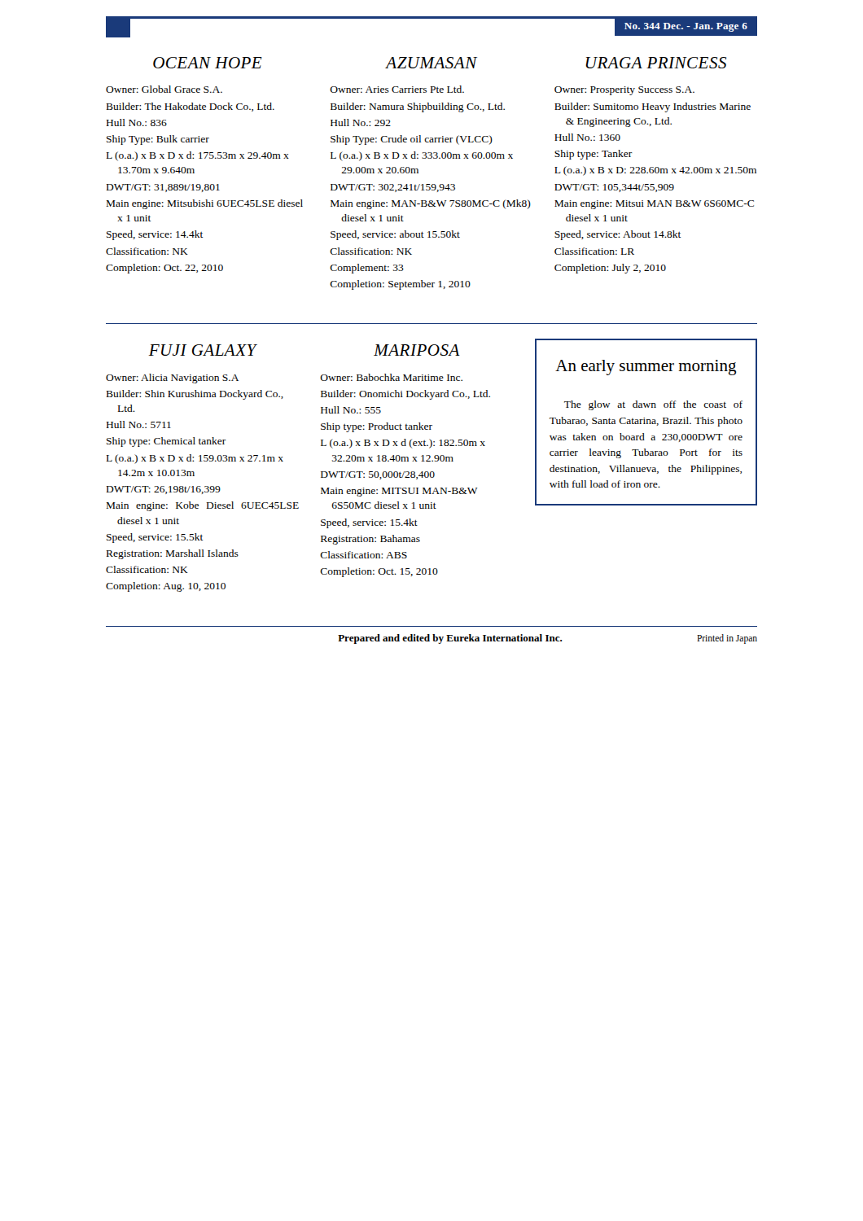No. 344 Dec. - Jan. Page 6
OCEAN HOPE
Owner: Global Grace S.A.
Builder: The Hakodate Dock Co., Ltd.
Hull No.: 836
Ship Type: Bulk carrier
L (o.a.) x B x D x d: 175.53m x 29.40m x 13.70m x 9.640m
DWT/GT: 31,889t/19,801
Main engine: Mitsubishi 6UEC45LSE diesel x 1 unit
Speed, service: 14.4kt
Classification: NK
Completion: Oct. 22, 2010
AZUMASAN
Owner: Aries Carriers Pte Ltd.
Builder: Namura Shipbuilding Co., Ltd.
Hull No.: 292
Ship Type: Crude oil carrier (VLCC)
L (o.a.) x B x D x d: 333.00m x 60.00m x 29.00m x 20.60m
DWT/GT: 302,241t/159,943
Main engine: MAN-B&W 7S80MC-C (Mk8) diesel x 1 unit
Speed, service: about 15.50kt
Classification: NK
Complement: 33
Completion: September 1, 2010
URAGA PRINCESS
Owner: Prosperity Success S.A.
Builder: Sumitomo Heavy Industries Marine & Engineering Co., Ltd.
Hull No.: 1360
Ship type: Tanker
L (o.a.) x B x D: 228.60m x 42.00m x 21.50m
DWT/GT: 105,344t/55,909
Main engine: Mitsui MAN B&W 6S60MC-C diesel x 1 unit
Speed, service: About 14.8kt
Classification: LR
Completion: July 2, 2010
FUJI GALAXY
Owner: Alicia Navigation S.A
Builder: Shin Kurushima Dockyard Co., Ltd.
Hull No.: 5711
Ship type: Chemical tanker
L (o.a.) x B x D x d: 159.03m x 27.1m x 14.2m x 10.013m
DWT/GT: 26,198t/16,399
Main engine: Kobe Diesel 6UEC45LSE diesel x 1 unit
Speed, service: 15.5kt
Registration: Marshall Islands
Classification: NK
Completion: Aug. 10, 2010
MARIPOSA
Owner: Babochka Maritime Inc.
Builder: Onomichi Dockyard Co., Ltd.
Hull No.: 555
Ship type: Product tanker
L (o.a.) x B x D x d (ext.): 182.50m x 32.20m x 18.40m x 12.90m
DWT/GT: 50,000t/28,400
Main engine: MITSUI MAN-B&W 6S50MC diesel x 1 unit
Speed, service: 15.4kt
Registration: Bahamas
Classification: ABS
Completion: Oct. 15, 2010
An early summer morning
The glow at dawn off the coast of Tubarao, Santa Catarina, Brazil. This photo was taken on board a 230,000DWT ore carrier leaving Tubarao Port for its destination, Villanueva, the Philippines, with full load of iron ore.
Prepared and edited by Eureka International Inc.
Printed in Japan